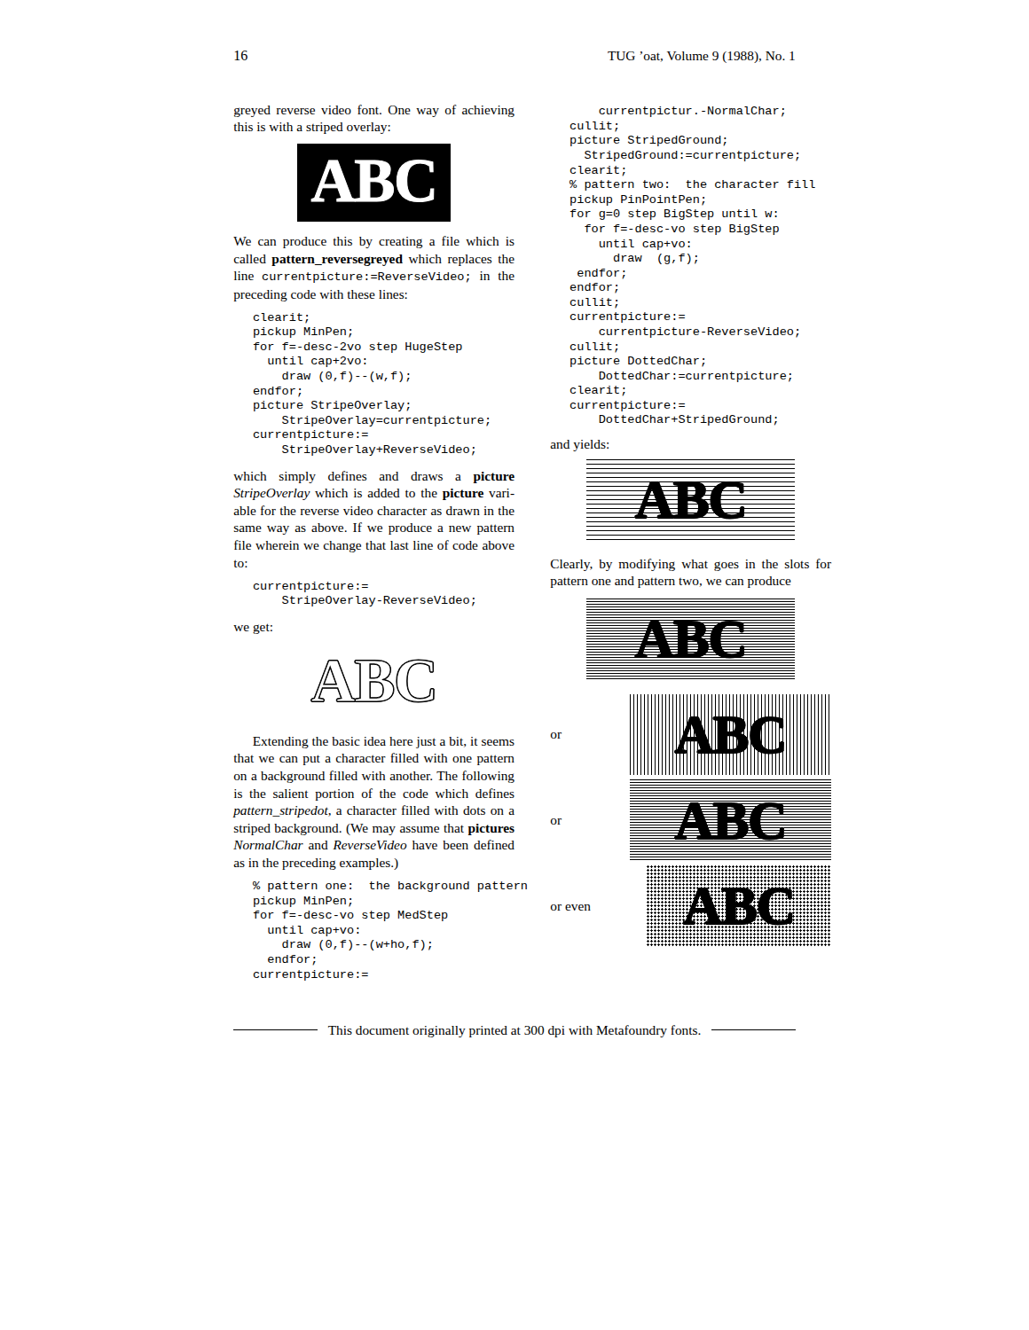16 TUG ’oat, Volume 9 (1988), No. 1
greyed reverse video font. One way of achieving this is with a striped overlay:
ABC
We can produce this by creating a file which is called pattern_reversegreyed which replaces the line currentpicture:=ReverseVideo; in the preceding code with these lines:
clearit;
pickup MinPen;
for f=-desc-2vo step HugeStep
  until cap+2vo:
    draw (0,f)--(w,f);
endfor;
picture StripeOverlay;
    StripeOverlay=currentpicture;
currentpicture:=
    StripeOverlay+ReverseVideo;
which simply defines and draws a picture StripeOverlay which is added to the picture variable for the reverse video character as drawn in the same way as above. If we produce a new pattern file wherein we change that last line of code above to:
currentpicture:=
    StripeOverlay-ReverseVideo;
we get:
ABC
Extending the basic idea here just a bit, it seems that we can put a character filled with one pattern on a background filled with another. The following is the salient portion of the code which defines pattern_stripedot, a character filled with dots on a striped background. (We may assume that pictures NormalChar and ReverseVideo have been defined as in the preceding examples.)
% pattern one:  the background pattern
pickup MinPen;
for f=-desc-vo step MedStep
  until cap+vo:
    draw (0,f)--(w+ho,f);
  endfor;
currentpicture:=
    currentpictur.-NormalChar;
cullit;
picture StripedGround;
  StripedGround:=currentpicture;
clearit;
% pattern two:  the character fill
pickup PinPointPen;
for g=0 step BigStep until w:
  for f=-desc-vo step BigStep
    until cap+vo:
      draw  (g,f);
 endfor;
endfor;
cullit;
currentpicture:=
    currentpicture-ReverseVideo;
cullit;
picture DottedChar;
    DottedChar:=currentpicture;
clearit;
currentpicture:=
    DottedChar+StripedGround;
and yields:
ABC
Clearly, by modifying what goes in the slots for pattern one and pattern two, we can produce
ABC
or ABC
or ABC
or even ABC
This document originally printed at 300 dpi with Metafoundry fonts.